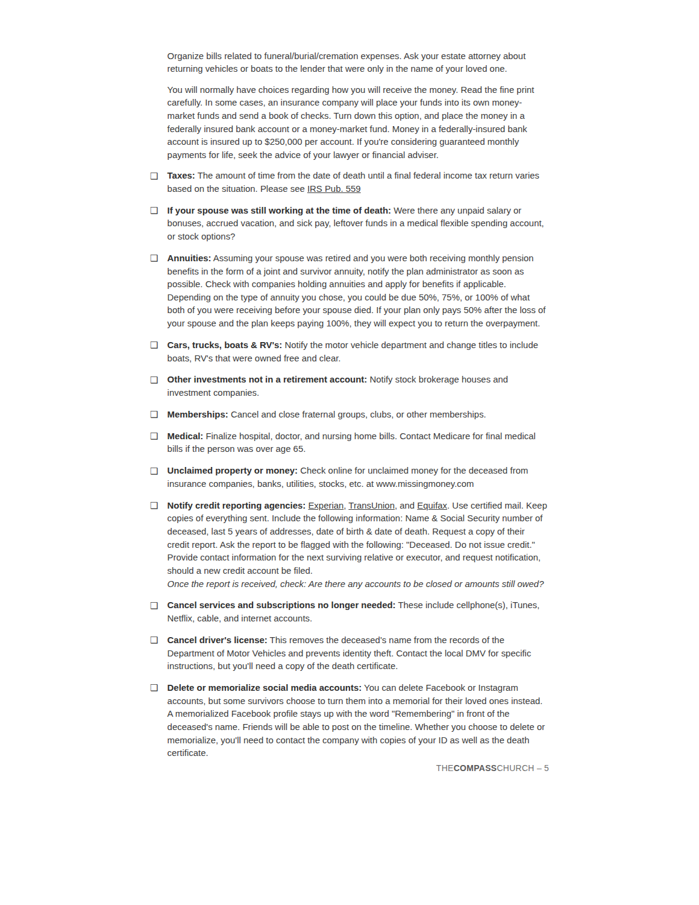Organize bills related to funeral/burial/cremation expenses. Ask your estate attorney about returning vehicles or boats to the lender that were only in the name of your loved one.
You will normally have choices regarding how you will receive the money. Read the fine print carefully. In some cases, an insurance company will place your funds into its own money-market funds and send a book of checks. Turn down this option, and place the money in a federally insured bank account or a money-market fund. Money in a federally-insured bank account is insured up to $250,000 per account. If you're considering guaranteed monthly payments for life, seek the advice of your lawyer or financial adviser.
Taxes: The amount of time from the date of death until a final federal income tax return varies based on the situation. Please see IRS Pub. 559
If your spouse was still working at the time of death: Were there any unpaid salary or bonuses, accrued vacation, and sick pay, leftover funds in a medical flexible spending account, or stock options?
Annuities: Assuming your spouse was retired and you were both receiving monthly pension benefits in the form of a joint and survivor annuity, notify the plan administrator as soon as possible. Check with companies holding annuities and apply for benefits if applicable. Depending on the type of annuity you chose, you could be due 50%, 75%, or 100% of what both of you were receiving before your spouse died. If your plan only pays 50% after the loss of your spouse and the plan keeps paying 100%, they will expect you to return the overpayment.
Cars, trucks, boats & RV's: Notify the motor vehicle department and change titles to include boats, RV's that were owned free and clear.
Other investments not in a retirement account: Notify stock brokerage houses and investment companies.
Memberships: Cancel and close fraternal groups, clubs, or other memberships.
Medical: Finalize hospital, doctor, and nursing home bills. Contact Medicare for final medical bills if the person was over age 65.
Unclaimed property or money: Check online for unclaimed money for the deceased from insurance companies, banks, utilities, stocks, etc. at www.missingmoney.com
Notify credit reporting agencies: Experian, TransUnion, and Equifax. Use certified mail. Keep copies of everything sent. Include the following information: Name & Social Security number of deceased, last 5 years of addresses, date of birth & date of death. Request a copy of their credit report. Ask the report to be flagged with the following: "Deceased. Do not issue credit." Provide contact information for the next surviving relative or executor, and request notification, should a new credit account be filed.
Once the report is received, check: Are there any accounts to be closed or amounts still owed?
Cancel services and subscriptions no longer needed: These include cellphone(s), iTunes, Netflix, cable, and internet accounts.
Cancel driver's license: This removes the deceased's name from the records of the Department of Motor Vehicles and prevents identity theft. Contact the local DMV for specific instructions, but you'll need a copy of the death certificate.
Delete or memorialize social media accounts: You can delete Facebook or Instagram accounts, but some survivors choose to turn them into a memorial for their loved ones instead. A memorialized Facebook profile stays up with the word "Remembering" in front of the deceased's name. Friends will be able to post on the timeline. Whether you choose to delete or memorialize, you'll need to contact the company with copies of your ID as well as the death certificate.
THECOMPASSCHURCH – 5